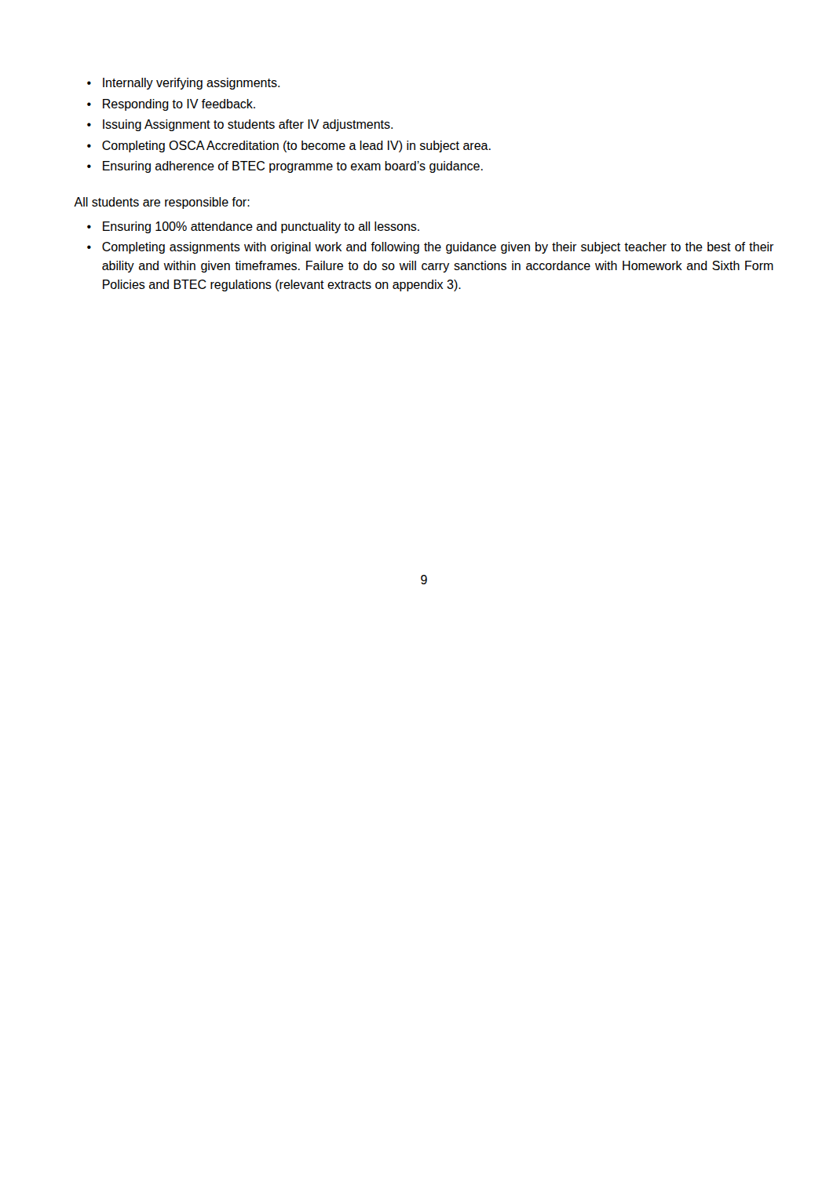Internally verifying assignments.
Responding to IV feedback.
Issuing Assignment to students after IV adjustments.
Completing OSCA Accreditation (to become a lead IV) in subject area.
Ensuring adherence of BTEC programme to exam board’s guidance.
All students are responsible for:
Ensuring 100% attendance and punctuality to all lessons.
Completing assignments with original work and following the guidance given by their subject teacher to the best of their ability and within given timeframes. Failure to do so will carry sanctions in accordance with Homework and Sixth Form Policies and BTEC regulations (relevant extracts on appendix 3).
9